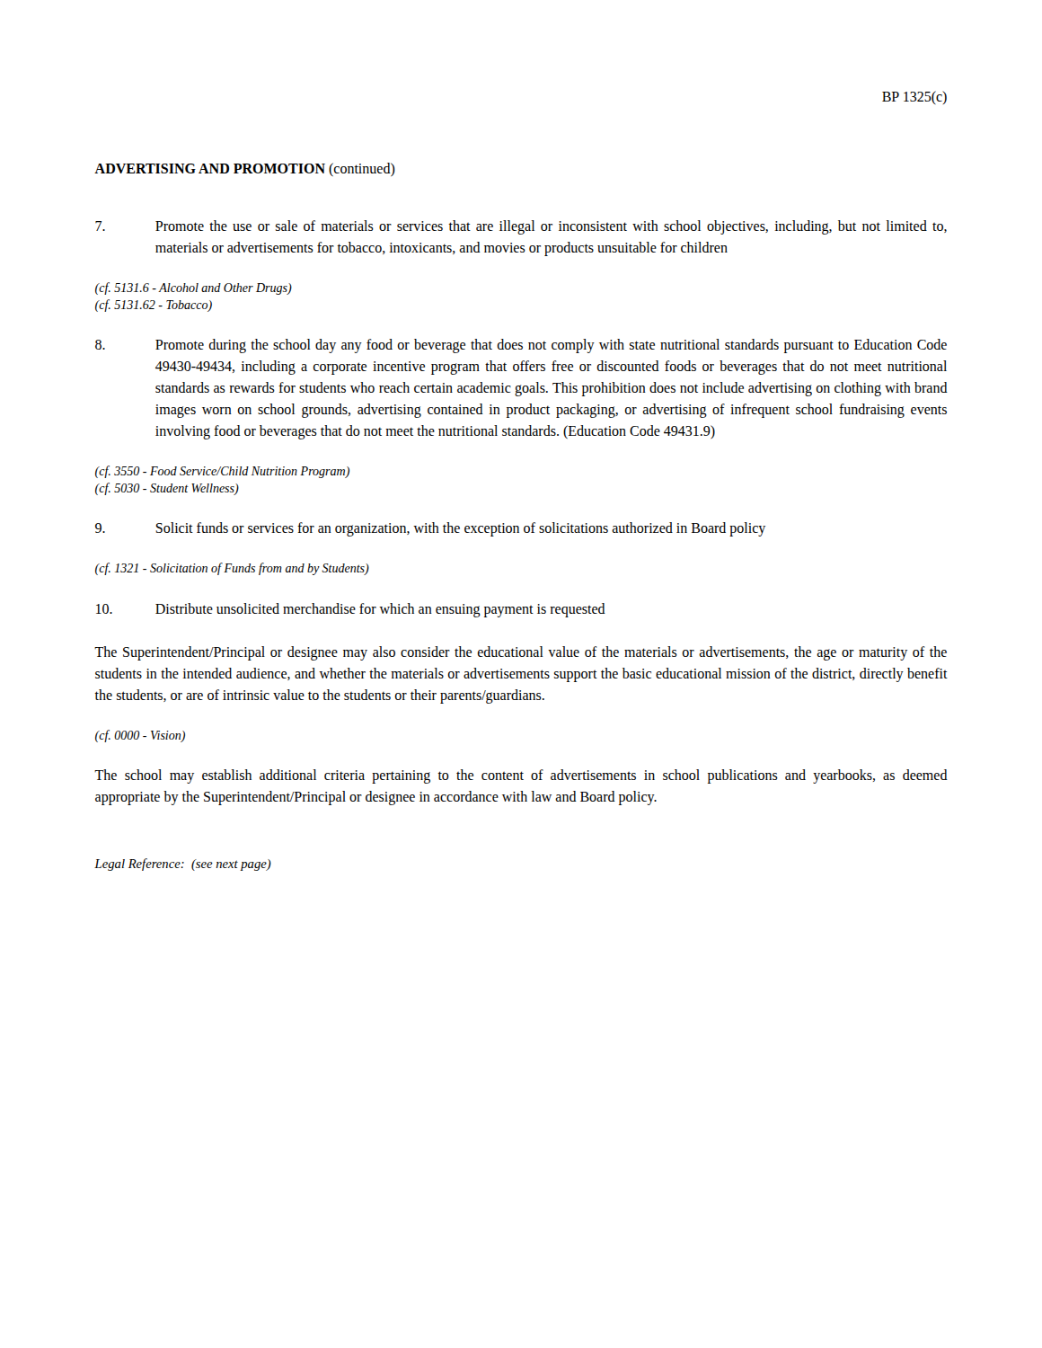BP 1325(c)
Advertising and Promotion (continued)
7. Promote the use or sale of materials or services that are illegal or inconsistent with school objectives, including, but not limited to, materials or advertisements for tobacco, intoxicants, and movies or products unsuitable for children
(cf. 5131.6 - Alcohol and Other Drugs)
(cf. 5131.62 - Tobacco)
8. Promote during the school day any food or beverage that does not comply with state nutritional standards pursuant to Education Code 49430-49434, including a corporate incentive program that offers free or discounted foods or beverages that do not meet nutritional standards as rewards for students who reach certain academic goals. This prohibition does not include advertising on clothing with brand images worn on school grounds, advertising contained in product packaging, or advertising of infrequent school fundraising events involving food or beverages that do not meet the nutritional standards. (Education Code 49431.9)
(cf. 3550 - Food Service/Child Nutrition Program)
(cf. 5030 - Student Wellness)
9. Solicit funds or services for an organization, with the exception of solicitations authorized in Board policy
(cf. 1321 - Solicitation of Funds from and by Students)
10. Distribute unsolicited merchandise for which an ensuing payment is requested
The Superintendent/Principal or designee may also consider the educational value of the materials or advertisements, the age or maturity of the students in the intended audience, and whether the materials or advertisements support the basic educational mission of the district, directly benefit the students, or are of intrinsic value to the students or their parents/guardians.
(cf. 0000 - Vision)
The school may establish additional criteria pertaining to the content of advertisements in school publications and yearbooks, as deemed appropriate by the Superintendent/Principal or designee in accordance with law and Board policy.
Legal Reference: (see next page)